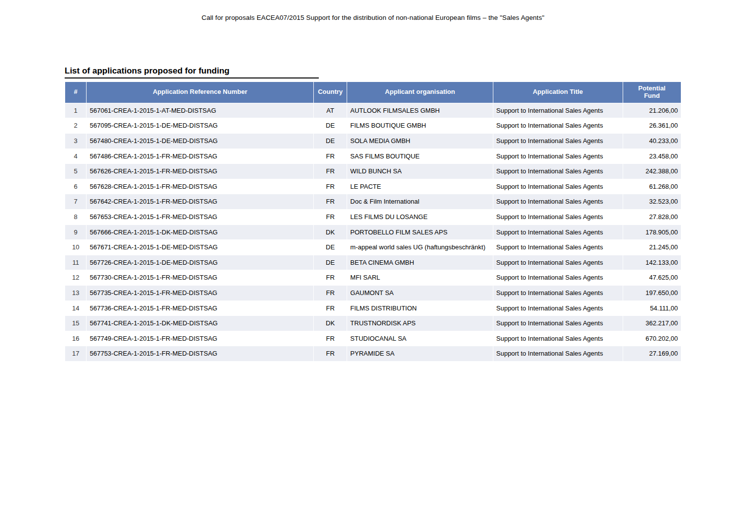Call for proposals EACEA07/2015 Support for the distribution of non-national European films – the "Sales Agents"
List of applications proposed for funding
| # | Application Reference Number | Country | Applicant organisation | Application Title | Potential Fund |
| --- | --- | --- | --- | --- | --- |
| 1 | 567061-CREA-1-2015-1-AT-MED-DISTSAG | AT | AUTLOOK FILMSALES GMBH | Support to International Sales Agents | 21.206,00 |
| 2 | 567095-CREA-1-2015-1-DE-MED-DISTSAG | DE | FILMS BOUTIQUE GMBH | Support to International Sales Agents | 26.361,00 |
| 3 | 567480-CREA-1-2015-1-DE-MED-DISTSAG | DE | SOLA MEDIA GMBH | Support to International Sales Agents | 40.233,00 |
| 4 | 567486-CREA-1-2015-1-FR-MED-DISTSAG | FR | SAS FILMS BOUTIQUE | Support to International Sales Agents | 23.458,00 |
| 5 | 567626-CREA-1-2015-1-FR-MED-DISTSAG | FR | WILD BUNCH SA | Support to International Sales Agents | 242.388,00 |
| 6 | 567628-CREA-1-2015-1-FR-MED-DISTSAG | FR | LE PACTE | Support to International Sales Agents | 61.268,00 |
| 7 | 567642-CREA-1-2015-1-FR-MED-DISTSAG | FR | Doc & Film International | Support to International Sales Agents | 32.523,00 |
| 8 | 567653-CREA-1-2015-1-FR-MED-DISTSAG | FR | LES FILMS DU LOSANGE | Support to International Sales Agents | 27.828,00 |
| 9 | 567666-CREA-1-2015-1-DK-MED-DISTSAG | DK | PORTOBELLO FILM SALES APS | Support to International Sales Agents | 178.905,00 |
| 10 | 567671-CREA-1-2015-1-DE-MED-DISTSAG | DE | m-appeal world sales UG (haftungsbeschränkt) | Support to International Sales Agents | 21.245,00 |
| 11 | 567726-CREA-1-2015-1-DE-MED-DISTSAG | DE | BETA CINEMA GMBH | Support to International Sales Agents | 142.133,00 |
| 12 | 567730-CREA-1-2015-1-FR-MED-DISTSAG | FR | MFI SARL | Support to International Sales Agents | 47.625,00 |
| 13 | 567735-CREA-1-2015-1-FR-MED-DISTSAG | FR | GAUMONT SA | Support to International Sales Agents | 197.650,00 |
| 14 | 567736-CREA-1-2015-1-FR-MED-DISTSAG | FR | FILMS DISTRIBUTION | Support to International Sales Agents | 54.111,00 |
| 15 | 567741-CREA-1-2015-1-DK-MED-DISTSAG | DK | TRUSTNORDISK APS | Support to International Sales Agents | 362.217,00 |
| 16 | 567749-CREA-1-2015-1-FR-MED-DISTSAG | FR | STUDIOCANAL SA | Support to International Sales Agents | 670.202,00 |
| 17 | 567753-CREA-1-2015-1-FR-MED-DISTSAG | FR | PYRAMIDE SA | Support to International Sales Agents | 27.169,00 |